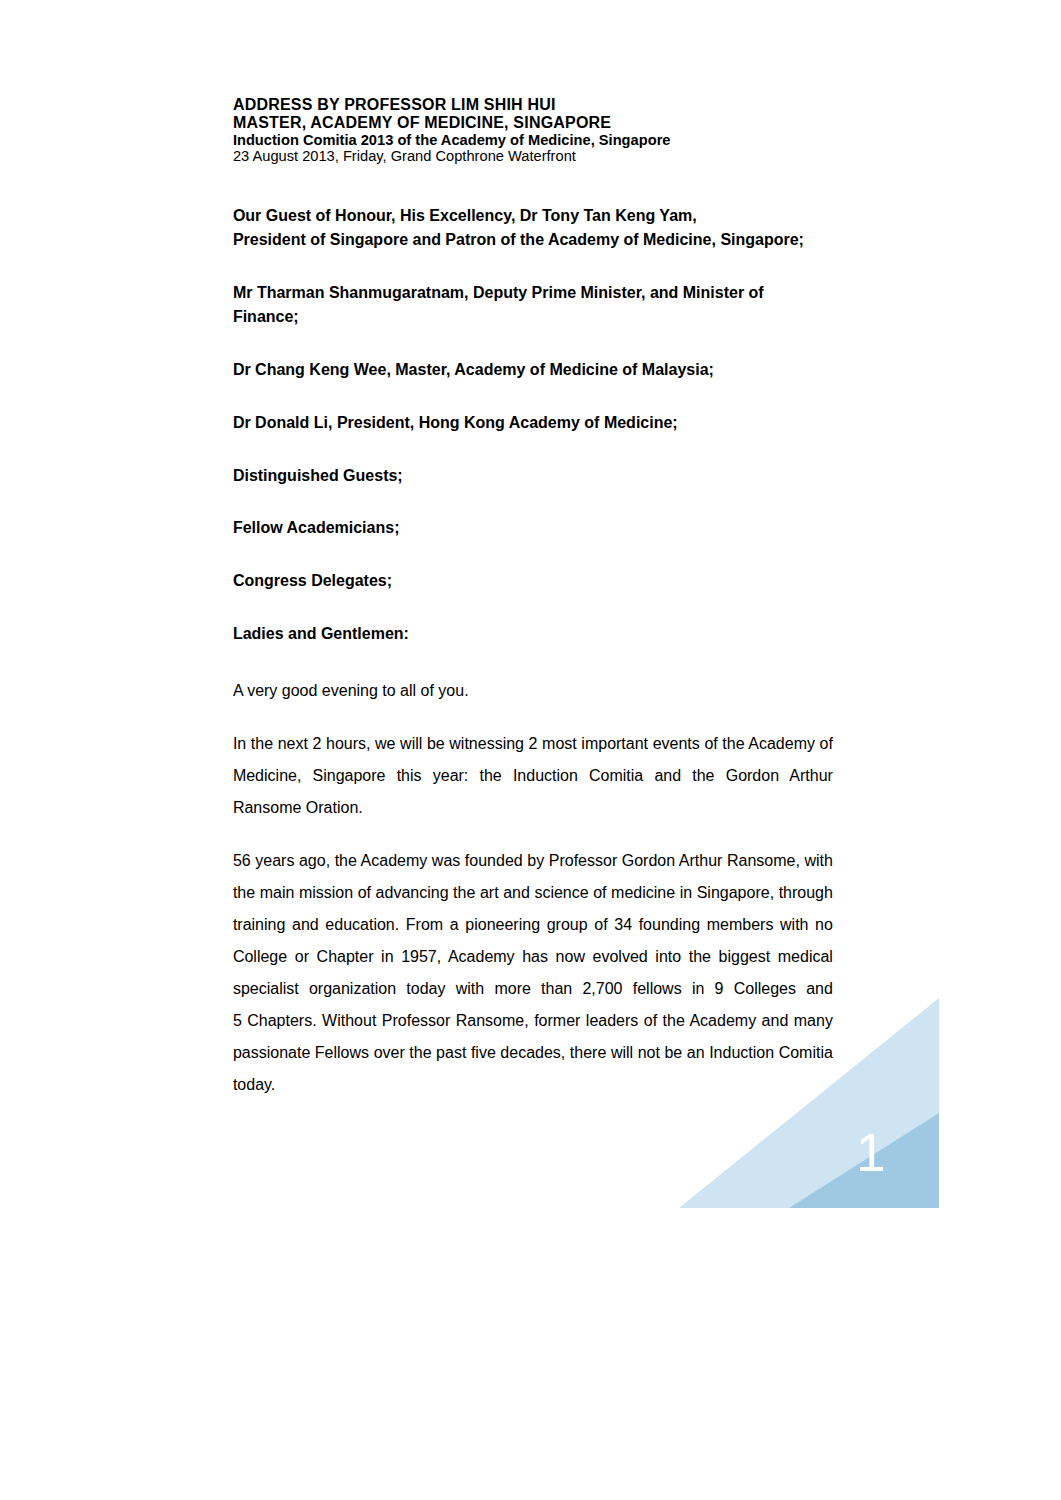1
ADDRESS BY PROFESSOR LIM SHIH HUI
MASTER, ACADEMY OF MEDICINE, SINGAPORE
Induction Comitia 2013 of the Academy of Medicine, Singapore
23 August 2013, Friday, Grand Copthrone Waterfront
Our Guest of Honour, His Excellency, Dr Tony Tan Keng Yam,
President of Singapore and Patron of the Academy of Medicine, Singapore;
Mr Tharman Shanmugaratnam, Deputy Prime Minister, and Minister of Finance;
Dr Chang Keng Wee, Master, Academy of Medicine of Malaysia;
Dr Donald Li, President, Hong Kong Academy of Medicine;
Distinguished Guests;
Fellow Academicians;
Congress Delegates;
Ladies and Gentlemen:
A very good evening to all of you.
In the next 2 hours, we will be witnessing 2 most important events of the Academy of Medicine, Singapore this year: the Induction Comitia and the Gordon Arthur Ransome Oration.
56 years ago, the Academy was founded by Professor Gordon Arthur Ransome, with the main mission of advancing the art and science of medicine in Singapore, through training and education. From a pioneering group of 34 founding members with no College or Chapter in 1957, Academy has now evolved into the biggest medical specialist organization today with more than 2,700 fellows in 9 Colleges and 5 Chapters. Without Professor Ransome, former leaders of the Academy and many passionate Fellows over the past five decades, there will not be an Induction Comitia today.